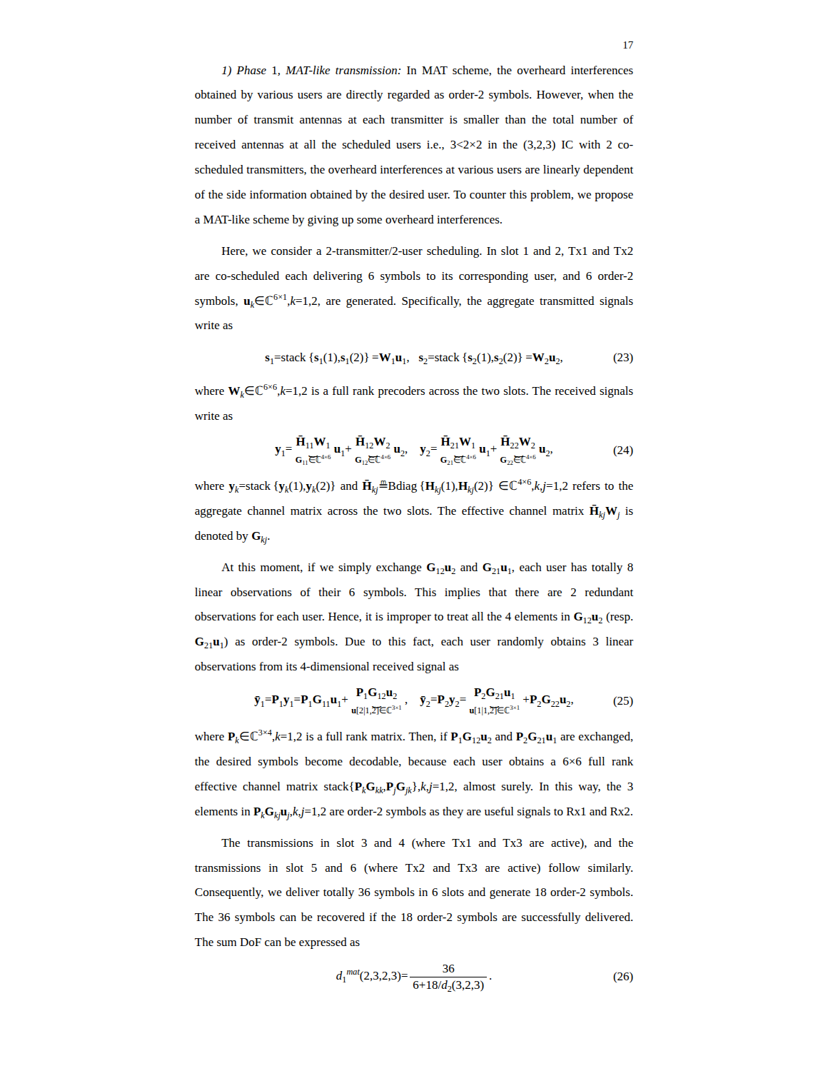17
1) Phase 1, MAT-like transmission: In MAT scheme, the overheard interferences obtained by various users are directly regarded as order-2 symbols. However, when the number of transmit antennas at each transmitter is smaller than the total number of received antennas at all the scheduled users i.e., 3<2×2 in the (3,2,3) IC with 2 co-scheduled transmitters, the overheard interferences at various users are linearly dependent of the side information obtained by the desired user. To counter this problem, we propose a MAT-like scheme by giving up some overheard interferences.
Here, we consider a 2-transmitter/2-user scheduling. In slot 1 and 2, Tx1 and Tx2 are co-scheduled each delivering 6 symbols to its corresponding user, and 6 order-2 symbols, uk∈ℂ6×1,k=1,2, are generated. Specifically, the aggregate transmitted signals write as
s1=stack {s1(1),s1(2)} =W1u1, s2=stack {s2(1),s2(2)} =W2u2, (23)
where Wk∈ℂ6×6,k=1,2 is a full rank precoders across the two slots. The received signals write as
y1= H̄11W1⏟G11∈ℂ4×6 u1+ H̄12W2⏟G12∈ℂ4×6 u2, y2= H̄21W1⏟G21∈ℂ4×6 u1+ H̄22W2⏟G22∈ℂ4×6 u2, (24)
where yk=stack {yk(1),yk(2)} and H̄kj≞Bdiag {Hkj(1),Hkj(2)} ∈ℂ4×6,k,j=1,2 refers to the aggregate channel matrix across the two slots. The effective channel matrix H̄kjWj is denoted by Gkj.
At this moment, if we simply exchange G12u2 and G21u1, each user has totally 8 linear observations of their 6 symbols. This implies that there are 2 redundant observations for each user. Hence, it is improper to treat all the 4 elements in G12u2 (resp. G21u1) as order-2 symbols. Due to this fact, each user randomly obtains 3 linear observations from its 4-dimensional received signal as
ȳ1=P1y1=P1G11u1+ P1G12u2⏟u[2|1,2]∈ℂ3×1 , ȳ2=P2y2= P2G21u1⏟u[1|1,2]∈ℂ3×1 +P2G22u2, (25)
where Pk∈ℂ3×4,k=1,2 is a full rank matrix. Then, if P1G12u2 and P2G21u1 are exchanged, the desired symbols become decodable, because each user obtains a 6×6 full rank effective channel matrix stack{PkGkk,PjGjk},k,j=1,2, almost surely. In this way, the 3 elements in PkGkjuj,k,j=1,2 are order-2 symbols as they are useful signals to Rx1 and Rx2.
The transmissions in slot 3 and 4 (where Tx1 and Tx3 are active), and the transmissions in slot 5 and 6 (where Tx2 and Tx3 are active) follow similarly. Consequently, we deliver totally 36 symbols in 6 slots and generate 18 order-2 symbols. The 36 symbols can be recovered if the 18 order-2 symbols are successfully delivered. The sum DoF can be expressed as
d1mat(2,3,2,3)=366+18/d2(3,2,3). (26)